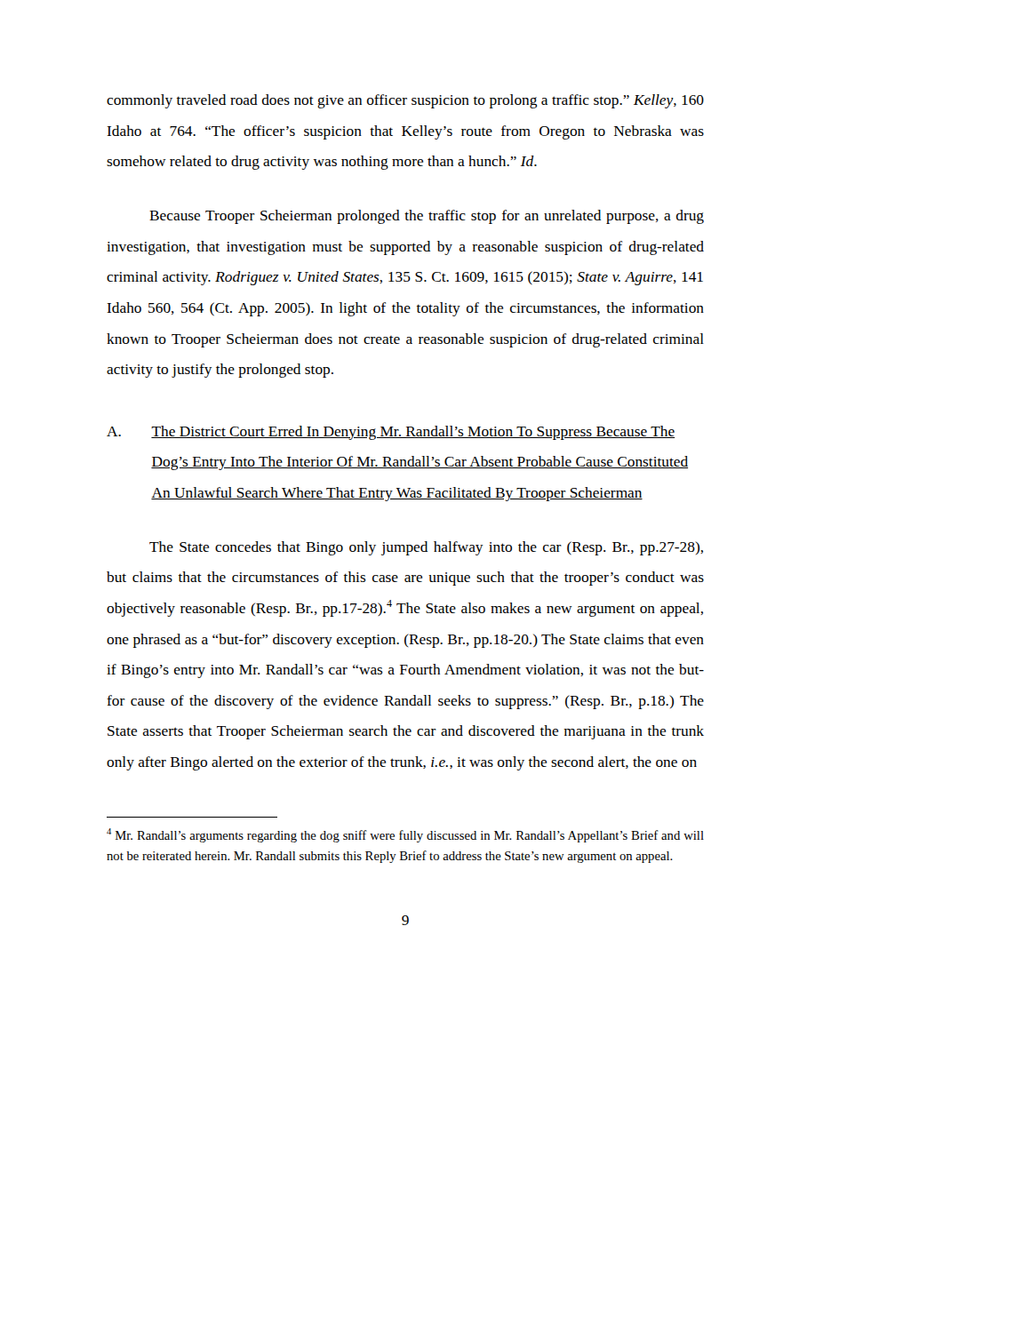commonly traveled road does not give an officer suspicion to prolong a traffic stop.” Kelley, 160 Idaho at 764. “The officer’s suspicion that Kelley’s route from Oregon to Nebraska was somehow related to drug activity was nothing more than a hunch.” Id.
Because Trooper Scheierman prolonged the traffic stop for an unrelated purpose, a drug investigation, that investigation must be supported by a reasonable suspicion of drug-related criminal activity. Rodriguez v. United States, 135 S. Ct. 1609, 1615 (2015); State v. Aguirre, 141 Idaho 560, 564 (Ct. App. 2005). In light of the totality of the circumstances, the information known to Trooper Scheierman does not create a reasonable suspicion of drug-related criminal activity to justify the prolonged stop.
A. The District Court Erred In Denying Mr. Randall’s Motion To Suppress Because The Dog’s Entry Into The Interior Of Mr. Randall’s Car Absent Probable Cause Constituted An Unlawful Search Where That Entry Was Facilitated By Trooper Scheierman
The State concedes that Bingo only jumped halfway into the car (Resp. Br., pp.27-28), but claims that the circumstances of this case are unique such that the trooper’s conduct was objectively reasonable (Resp. Br., pp.17-28).4 The State also makes a new argument on appeal, one phrased as a “but-for” discovery exception. (Resp. Br., pp.18-20.) The State claims that even if Bingo’s entry into Mr. Randall’s car “was a Fourth Amendment violation, it was not the but-for cause of the discovery of the evidence Randall seeks to suppress.” (Resp. Br., p.18.) The State asserts that Trooper Scheierman search the car and discovered the marijuana in the trunk only after Bingo alerted on the exterior of the trunk, i.e., it was only the second alert, the one on
4 Mr. Randall’s arguments regarding the dog sniff were fully discussed in Mr. Randall’s Appellant’s Brief and will not be reiterated herein. Mr. Randall submits this Reply Brief to address the State’s new argument on appeal.
9